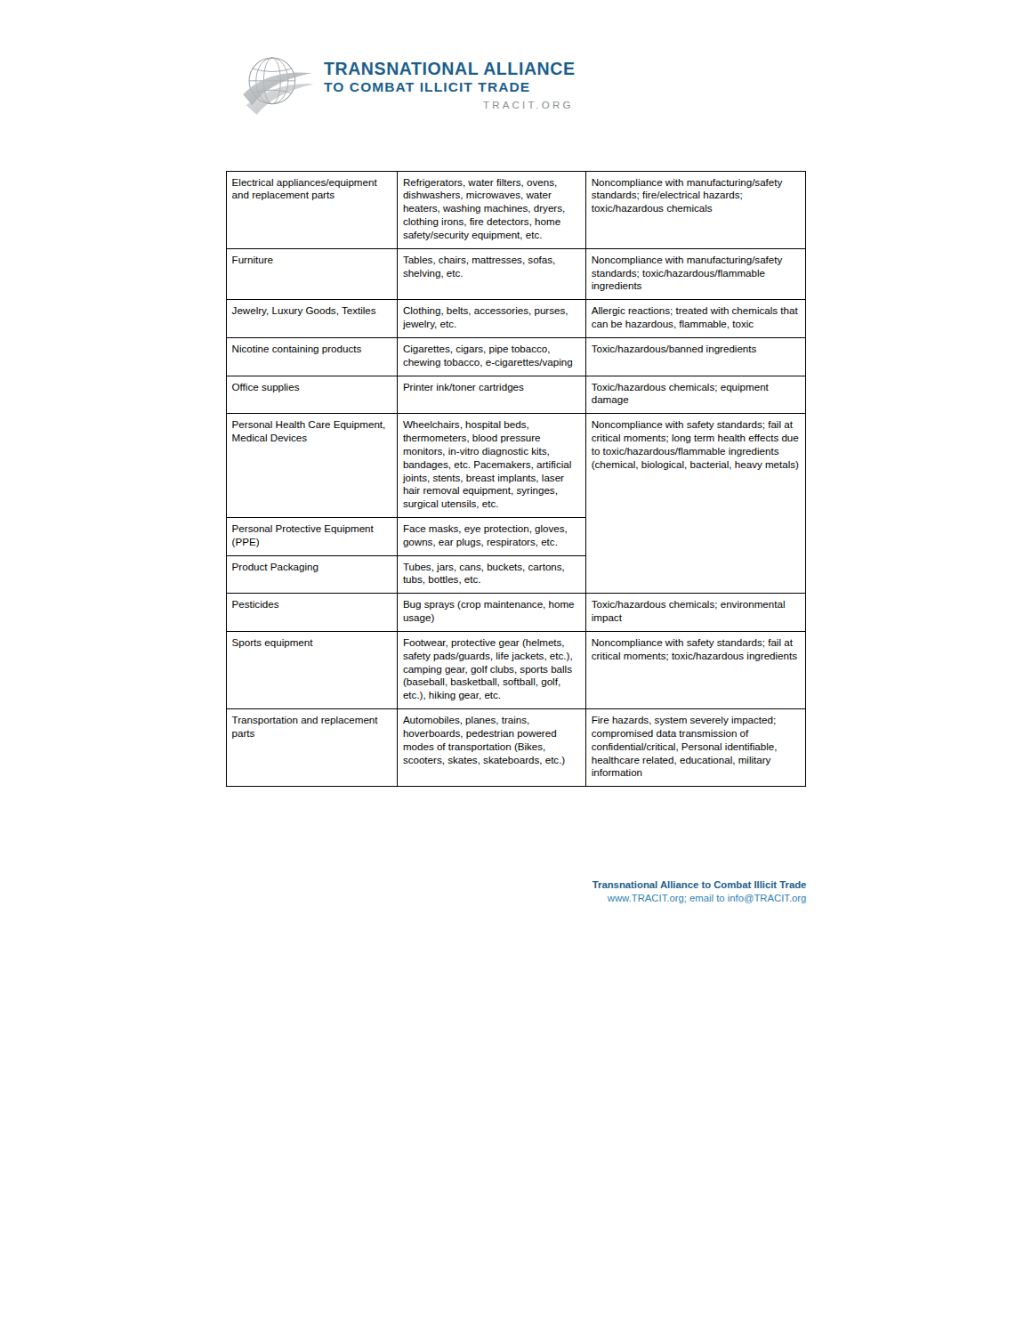TRANSNATIONAL ALLIANCE
TO COMBAT ILLICIT TRADE
TRACIT.ORG
| Electrical appliances/equipment and replacement parts | Refrigerators, water filters, ovens, dishwashers, microwaves, water heaters, washing machines, dryers, clothing irons, fire detectors, home safety/security equipment, etc. | Noncompliance with manufacturing/safety standards; fire/electrical hazards; toxic/hazardous chemicals |
| Furniture | Tables, chairs, mattresses, sofas, shelving, etc. | Noncompliance with manufacturing/safety standards; toxic/hazardous/flammable ingredients |
| Jewelry, Luxury Goods, Textiles | Clothing, belts, accessories, purses, jewelry, etc. | Allergic reactions; treated with chemicals that can be hazardous, flammable, toxic |
| Nicotine containing products | Cigarettes, cigars, pipe tobacco, chewing tobacco, e-cigarettes/vaping | Toxic/hazardous/banned ingredients |
| Office supplies | Printer ink/toner cartridges | Toxic/hazardous chemicals; equipment damage |
| Personal Health Care Equipment, Medical Devices | Wheelchairs, hospital beds, thermometers, blood pressure monitors, in-vitro diagnostic kits, bandages, etc. Pacemakers, artificial joints, stents, breast implants, laser hair removal equipment, syringes, surgical utensils, etc. | Noncompliance with safety standards; fail at critical moments; long term health effects due to toxic/hazardous/flammable ingredients (chemical, biological, bacterial, heavy metals) |
| Personal Protective Equipment (PPE) | Face masks, eye protection, gloves, gowns, ear plugs, respirators, etc. |
| Product Packaging | Tubes, jars, cans, buckets, cartons, tubs, bottles, etc. |
| Pesticides | Bug sprays (crop maintenance, home usage) | Toxic/hazardous chemicals; environmental impact |
| Sports equipment | Footwear, protective gear (helmets, safety pads/guards, life jackets, etc.), camping gear, golf clubs, sports balls (baseball, basketball, softball, golf, etc.), hiking gear, etc. | Noncompliance with safety standards; fail at critical moments; toxic/hazardous ingredients |
| Transportation and replacement parts | Automobiles, planes, trains, hoverboards, pedestrian powered modes of transportation (Bikes, scooters, skates, skateboards, etc.) | Fire hazards, system severely impacted; compromised data transmission of confidential/critical, Personal identifiable, healthcare related, educational, military information |
Transnational Alliance to Combat Illicit Trade
www.TRACIT.org; email to info@TRACIT.org